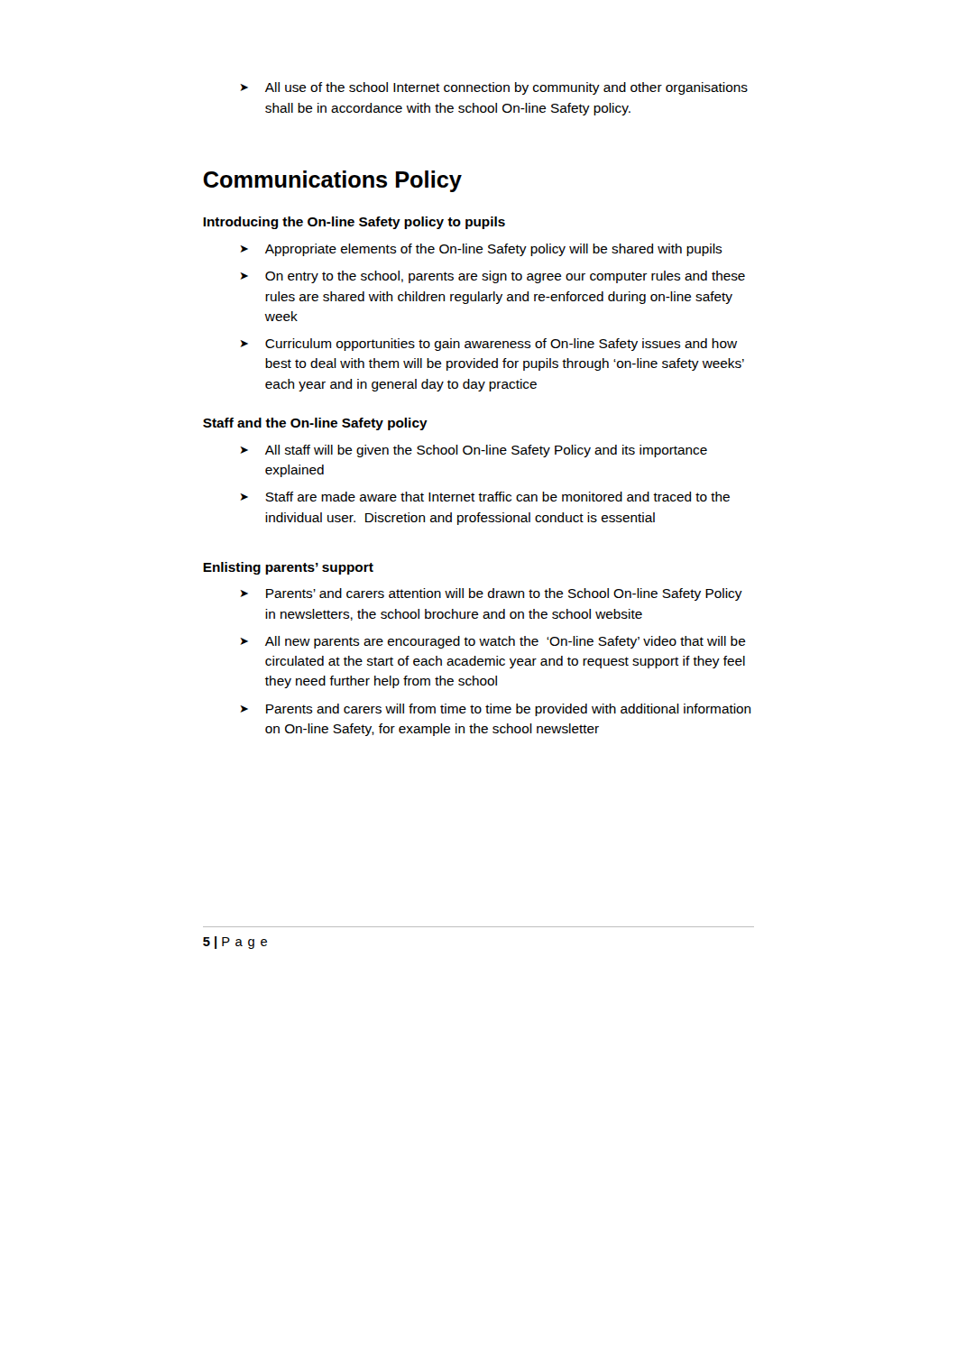All use of the school Internet connection by community and other organisations shall be in accordance with the school On-line Safety policy.
Communications Policy
Introducing the On-line Safety policy to pupils
Appropriate elements of the On-line Safety policy will be shared with pupils
On entry to the school, parents are sign to agree our computer rules and these rules are shared with children regularly and re-enforced during on-line safety week
Curriculum opportunities to gain awareness of On-line Safety issues and how best to deal with them will be provided for pupils through ‘on-line safety weeks’ each year and in general day to day practice
Staff and the On-line Safety policy
All staff will be given the School On-line Safety Policy and its importance explained
Staff are made aware that Internet traffic can be monitored and traced to the individual user. Discretion and professional conduct is essential
Enlisting parents’ support
Parents’ and carers attention will be drawn to the School On-line Safety Policy in newsletters, the school brochure and on the school website
All new parents are encouraged to watch the ‘On-line Safety’ video that will be circulated at the start of each academic year and to request support if they feel they need further help from the school
Parents and carers will from time to time be provided with additional information on On-line Safety, for example in the school newsletter
5 | P a g e